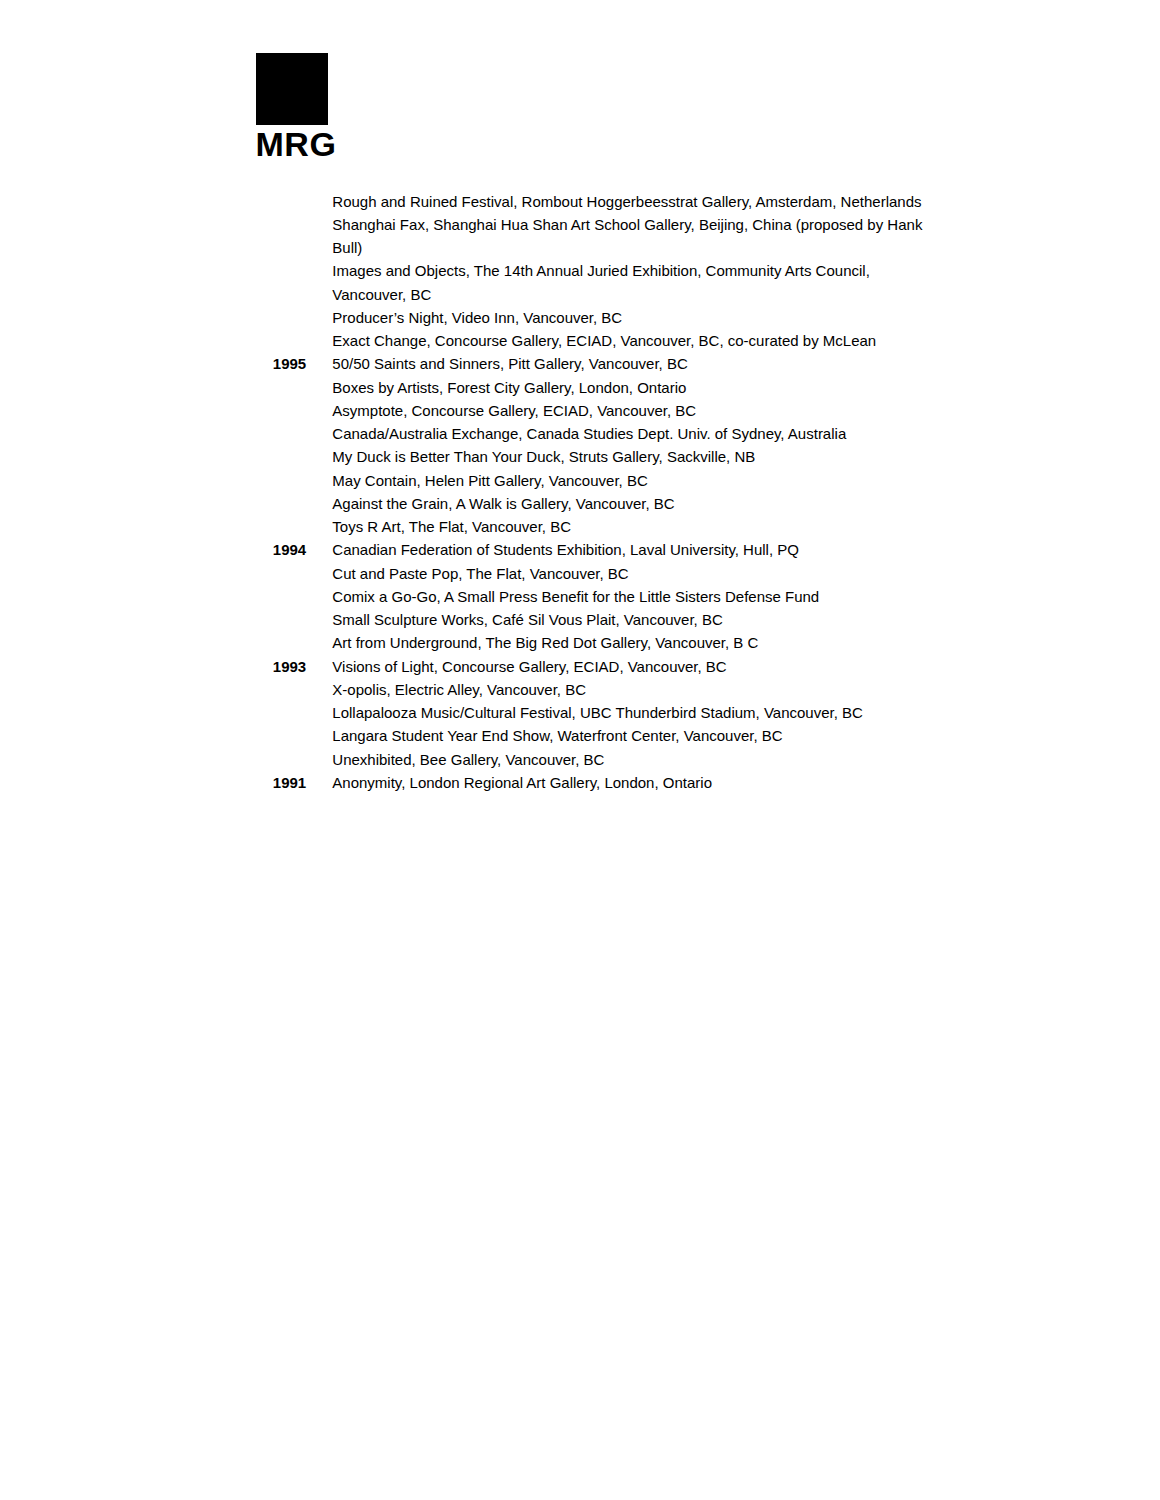MRG
| | Rough and Ruined Festival, Rombout Hoggerbeesstrat Gallery, Amsterdam, Netherlands Shanghai Fax, Shanghai Hua Shan Art School Gallery, Beijing, China (proposed by Hank Bull) Images and Objects, The 14th Annual Juried Exhibition, Community Arts Council, Vancouver, BC Producer’s Night, Video Inn, Vancouver, BC Exact Change, Concourse Gallery, ECIAD, Vancouver, BC, co-curated by McLean |
| 1995 | 50/50 Saints and Sinners, Pitt Gallery, Vancouver, BC Boxes by Artists, Forest City Gallery, London, Ontario Asymptote, Concourse Gallery, ECIAD, Vancouver, BC Canada/Australia Exchange, Canada Studies Dept. Univ. of Sydney, Australia My Duck is Better Than Your Duck, Struts Gallery, Sackville, NB May Contain, Helen Pitt Gallery, Vancouver, BC Against the Grain, A Walk is Gallery, Vancouver, BC Toys R Art, The Flat, Vancouver, BC |
| 1994 | Canadian Federation of Students Exhibition, Laval University, Hull, PQ Cut and Paste Pop, The Flat, Vancouver, BC Comix a Go-Go, A Small Press Benefit for the Little Sisters Defense Fund Small Sculpture Works, Café Sil Vous Plait, Vancouver, BC Art from Underground, The Big Red Dot Gallery, Vancouver, B C |
| 1993 | Visions of Light, Concourse Gallery, ECIAD, Vancouver, BC X-opolis, Electric Alley, Vancouver, BC Lollapalooza Music/Cultural Festival, UBC Thunderbird Stadium, Vancouver, BC Langara Student Year End Show, Waterfront Center, Vancouver, BC Unexhibited, Bee Gallery, Vancouver, BC |
| 1991 | Anonymity, London Regional Art Gallery, London, Ontario |